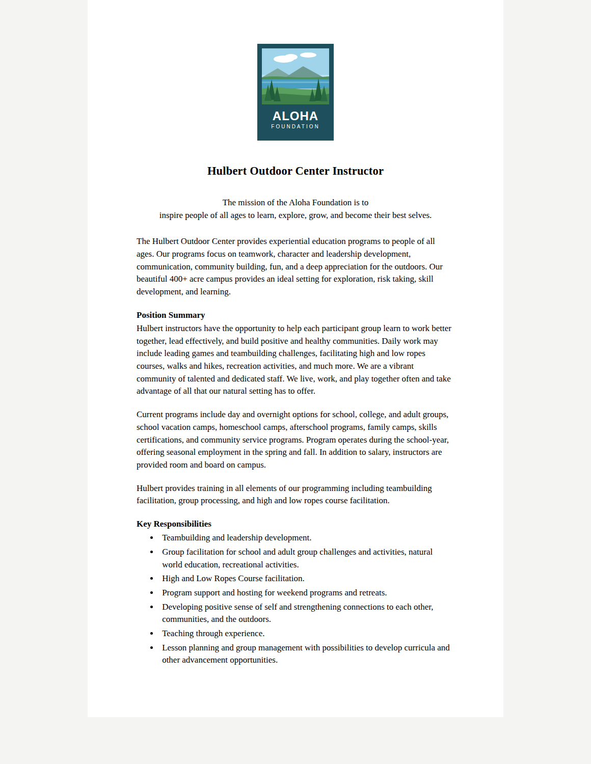ALOHA FOUNDATION
Hulbert Outdoor Center Instructor
The mission of the Aloha Foundation is to
inspire people of all ages to learn, explore, grow, and become their best selves.
The Hulbert Outdoor Center provides experiential education programs to people of all ages. Our programs focus on teamwork, character and leadership development, communication, community building, fun, and a deep appreciation for the outdoors. Our beautiful 400+ acre campus provides an ideal setting for exploration, risk taking, skill development, and learning.
Position Summary
Hulbert instructors have the opportunity to help each participant group learn to work better together, lead effectively, and build positive and healthy communities. Daily work may include leading games and teambuilding challenges, facilitating high and low ropes courses, walks and hikes, recreation activities, and much more. We are a vibrant community of talented and dedicated staff. We live, work, and play together often and take advantage of all that our natural setting has to offer.
Current programs include day and overnight options for school, college, and adult groups, school vacation camps, homeschool camps, afterschool programs, family camps, skills certifications, and community service programs. Program operates during the school-year, offering seasonal employment in the spring and fall. In addition to salary, instructors are provided room and board on campus.
Hulbert provides training in all elements of our programming including teambuilding facilitation, group processing, and high and low ropes course facilitation.
Key Responsibilities
Teambuilding and leadership development.
Group facilitation for school and adult group challenges and activities, natural world education, recreational activities.
High and Low Ropes Course facilitation.
Program support and hosting for weekend programs and retreats.
Developing positive sense of self and strengthening connections to each other, communities, and the outdoors.
Teaching through experience.
Lesson planning and group management with possibilities to develop curricula and other advancement opportunities.